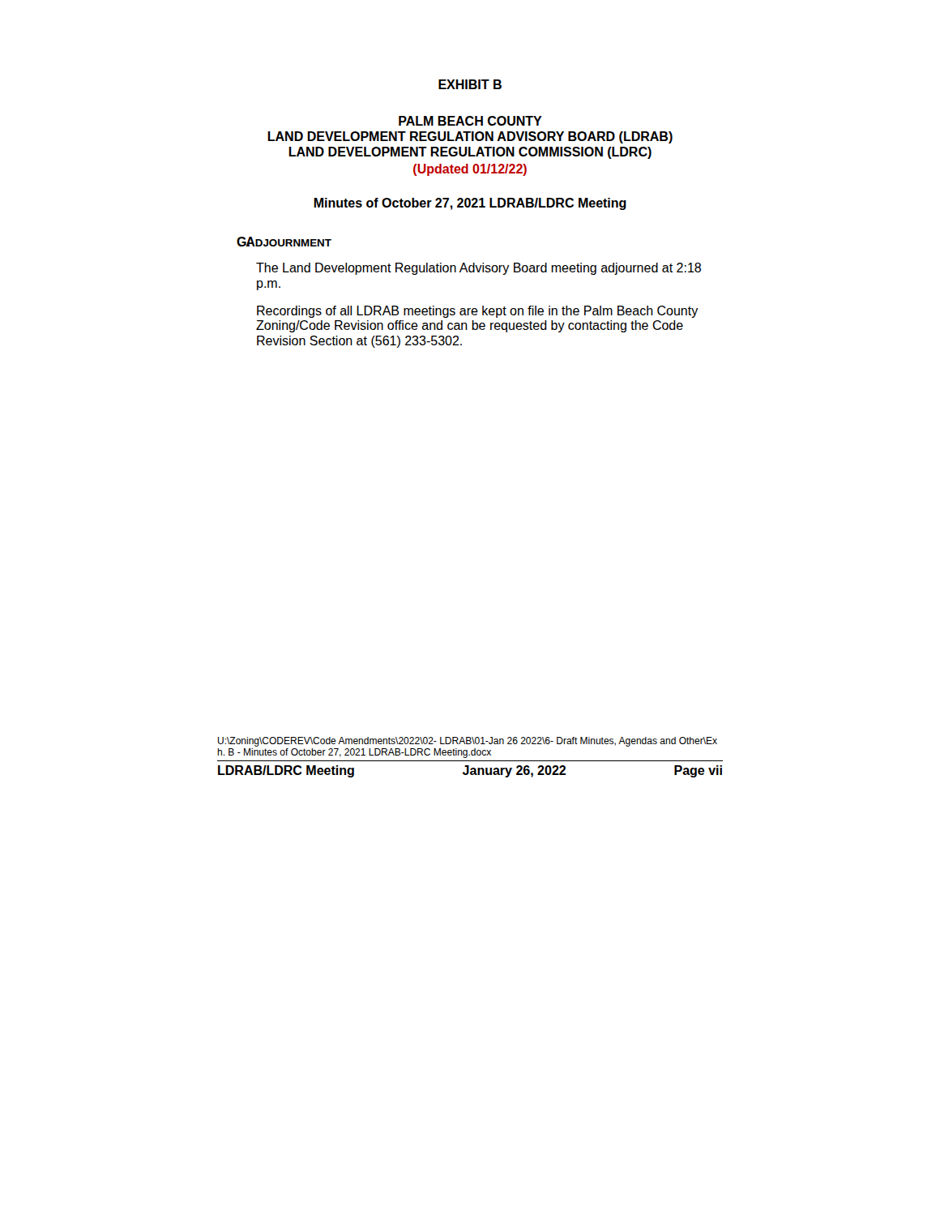EXHIBIT B
PALM BEACH COUNTY
LAND DEVELOPMENT REGULATION ADVISORY BOARD (LDRAB)
LAND DEVELOPMENT REGULATION COMMISSION (LDRC)
(Updated 01/12/22)
Minutes of October 27, 2021 LDRAB/LDRC Meeting
G.
ADJOURNMENT
The Land Development Regulation Advisory Board meeting adjourned at 2:18 p.m.
Recordings of all LDRAB meetings are kept on file in the Palm Beach County Zoning/Code Revision office and can be requested by contacting the Code Revision Section at (561) 233-5302.
U:\Zoning\CODEREV\Code Amendments\2022\02- LDRAB\01-Jan 26 2022\6- Draft Minutes, Agendas and Other\Exh. B - Minutes of October 27, 2021 LDRAB-LDRC Meeting.docx
LDRAB/LDRC Meeting
January 26, 2022
Page vii